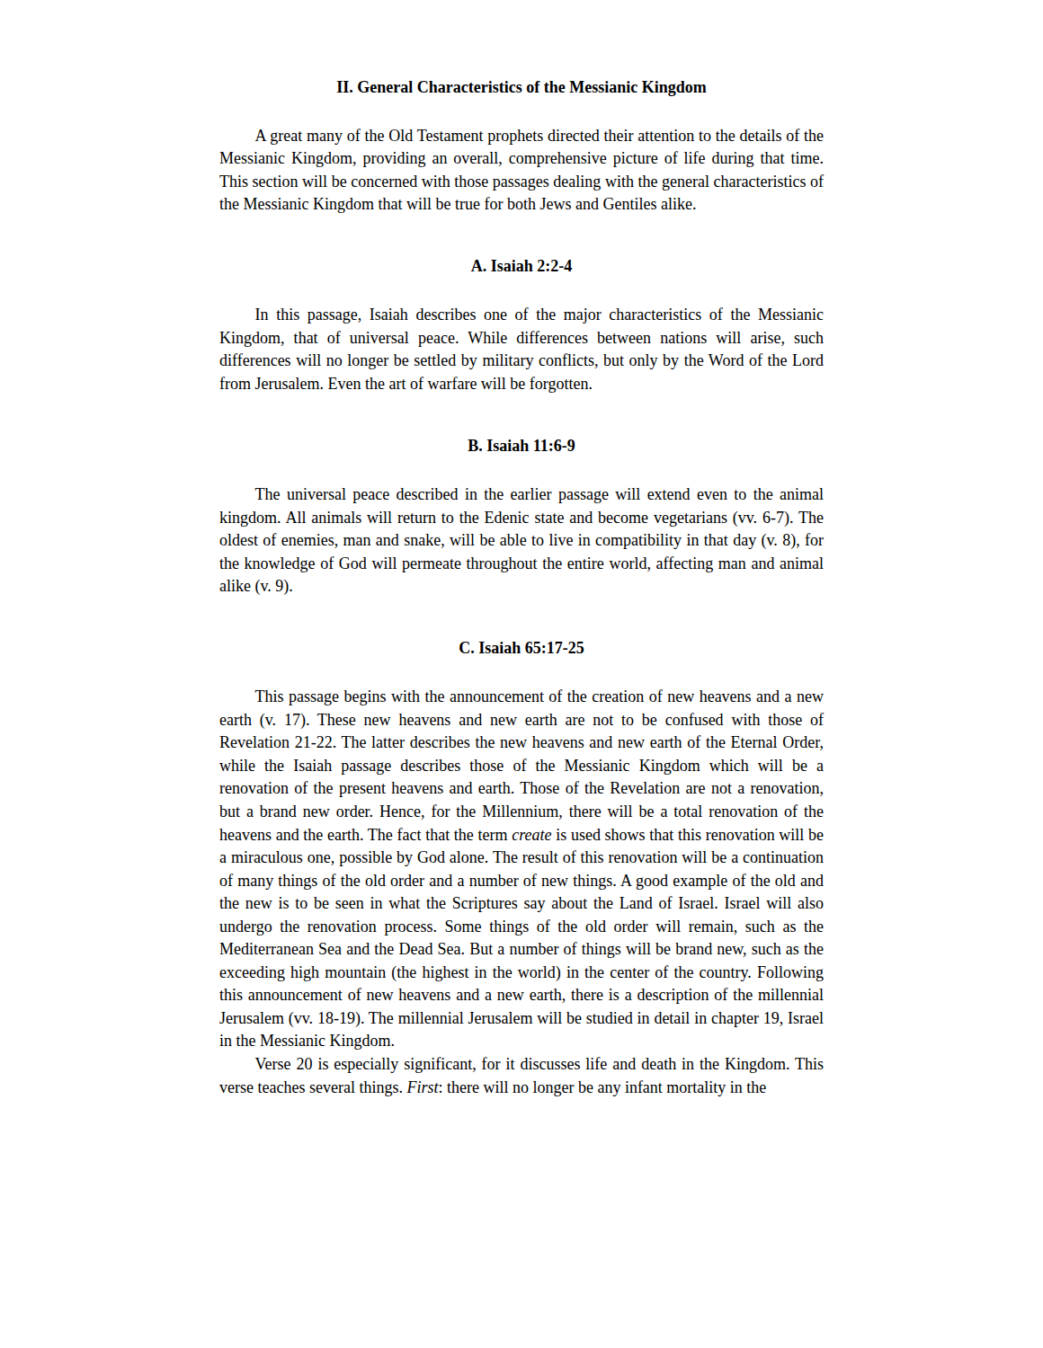II. General Characteristics of the Messianic Kingdom
A great many of the Old Testament prophets directed their attention to the details of the Messianic Kingdom, providing an overall, comprehensive picture of life during that time. This section will be concerned with those passages dealing with the general characteristics of the Messianic Kingdom that will be true for both Jews and Gentiles alike.
A. Isaiah 2:2-4
In this passage, Isaiah describes one of the major characteristics of the Messianic Kingdom, that of universal peace. While differences between nations will arise, such differences will no longer be settled by military conflicts, but only by the Word of the Lord from Jerusalem. Even the art of warfare will be forgotten.
B. Isaiah 11:6-9
The universal peace described in the earlier passage will extend even to the animal kingdom. All animals will return to the Edenic state and become vegetarians (vv. 6-7). The oldest of enemies, man and snake, will be able to live in compatibility in that day (v. 8), for the knowledge of God will permeate throughout the entire world, affecting man and animal alike (v. 9).
C. Isaiah 65:17-25
This passage begins with the announcement of the creation of new heavens and a new earth (v. 17). These new heavens and new earth are not to be confused with those of Revelation 21-22. The latter describes the new heavens and new earth of the Eternal Order, while the Isaiah passage describes those of the Messianic Kingdom which will be a renovation of the present heavens and earth. Those of the Revelation are not a renovation, but a brand new order. Hence, for the Millennium, there will be a total renovation of the heavens and the earth. The fact that the term create is used shows that this renovation will be a miraculous one, possible by God alone. The result of this renovation will be a continuation of many things of the old order and a number of new things. A good example of the old and the new is to be seen in what the Scriptures say about the Land of Israel. Israel will also undergo the renovation process. Some things of the old order will remain, such as the Mediterranean Sea and the Dead Sea. But a number of things will be brand new, such as the exceeding high mountain (the highest in the world) in the center of the country. Following this announcement of new heavens and a new earth, there is a description of the millennial Jerusalem (vv. 18-19). The millennial Jerusalem will be studied in detail in chapter 19, Israel in the Messianic Kingdom.
Verse 20 is especially significant, for it discusses life and death in the Kingdom. This verse teaches several things. First: there will no longer be any infant mortality in the